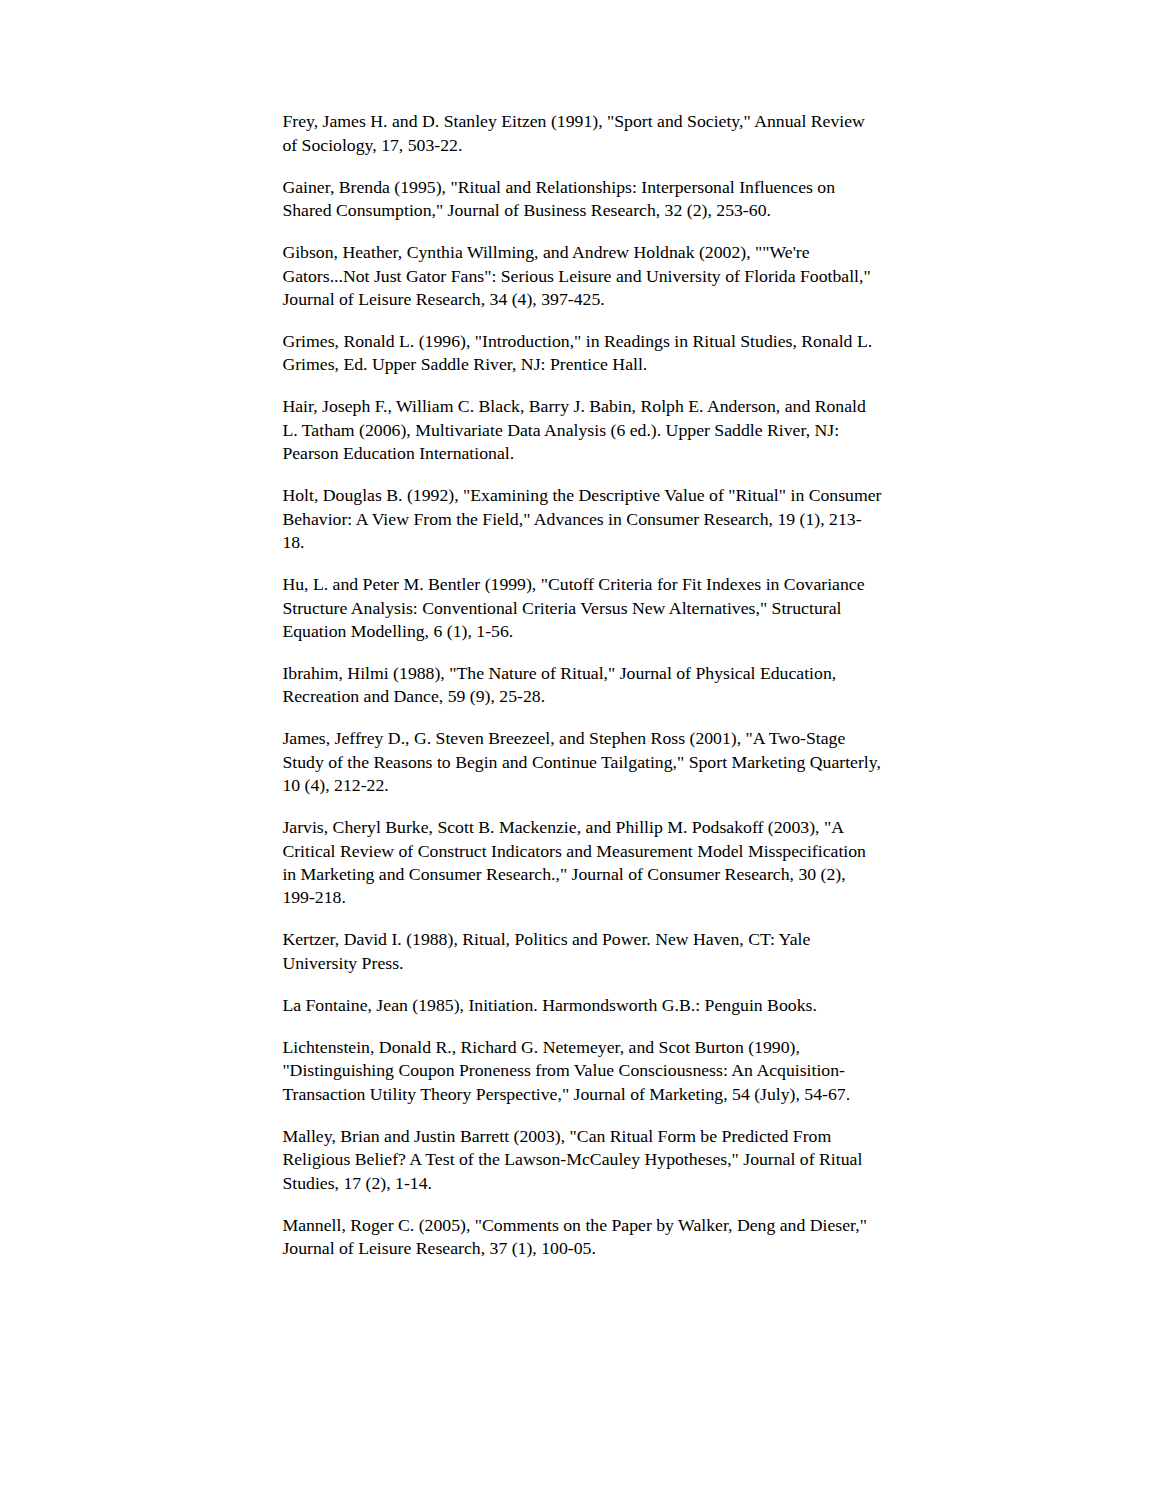Frey, James H. and D. Stanley Eitzen (1991), "Sport and Society," Annual Review of Sociology, 17, 503-22.
Gainer, Brenda (1995), "Ritual and Relationships: Interpersonal Influences on Shared Consumption," Journal of Business Research, 32 (2), 253-60.
Gibson, Heather, Cynthia Willming, and Andrew Holdnak (2002), ""We're Gators...Not Just Gator Fans": Serious Leisure and University of Florida Football," Journal of Leisure Research, 34 (4), 397-425.
Grimes, Ronald L. (1996), "Introduction," in Readings in Ritual Studies, Ronald L. Grimes, Ed. Upper Saddle River, NJ: Prentice Hall.
Hair, Joseph F., William C. Black, Barry J. Babin, Rolph E. Anderson, and Ronald L. Tatham (2006), Multivariate Data Analysis (6 ed.). Upper Saddle River, NJ: Pearson Education International.
Holt, Douglas B. (1992), "Examining the Descriptive Value of "Ritual" in Consumer Behavior: A View From the Field," Advances in Consumer Research, 19 (1), 213-18.
Hu, L. and Peter M. Bentler (1999), "Cutoff Criteria for Fit Indexes in Covariance Structure Analysis: Conventional Criteria Versus New Alternatives," Structural Equation Modelling, 6 (1), 1-56.
Ibrahim, Hilmi (1988), "The Nature of Ritual," Journal of Physical Education, Recreation and Dance, 59 (9), 25-28.
James, Jeffrey D., G. Steven Breezeel, and Stephen Ross (2001), "A Two-Stage Study of the Reasons to Begin and Continue Tailgating," Sport Marketing Quarterly, 10 (4), 212-22.
Jarvis, Cheryl Burke, Scott B. Mackenzie, and Phillip M. Podsakoff (2003), "A Critical Review of Construct Indicators and Measurement Model Misspecification in Marketing and Consumer Research.," Journal of Consumer Research, 30 (2), 199-218.
Kertzer, David I. (1988), Ritual, Politics and Power. New Haven, CT: Yale University Press.
La Fontaine, Jean (1985), Initiation. Harmondsworth G.B.: Penguin Books.
Lichtenstein, Donald R., Richard G. Netemeyer, and Scot Burton (1990), "Distinguishing Coupon Proneness from Value Consciousness: An Acquisition-Transaction Utility Theory Perspective," Journal of Marketing, 54 (July), 54-67.
Malley, Brian and Justin Barrett (2003), "Can Ritual Form be Predicted From Religious Belief? A Test of the Lawson-McCauley Hypotheses," Journal of Ritual Studies, 17 (2), 1-14.
Mannell, Roger C. (2005), "Comments on the Paper by Walker, Deng and Dieser," Journal of Leisure Research, 37 (1), 100-05.